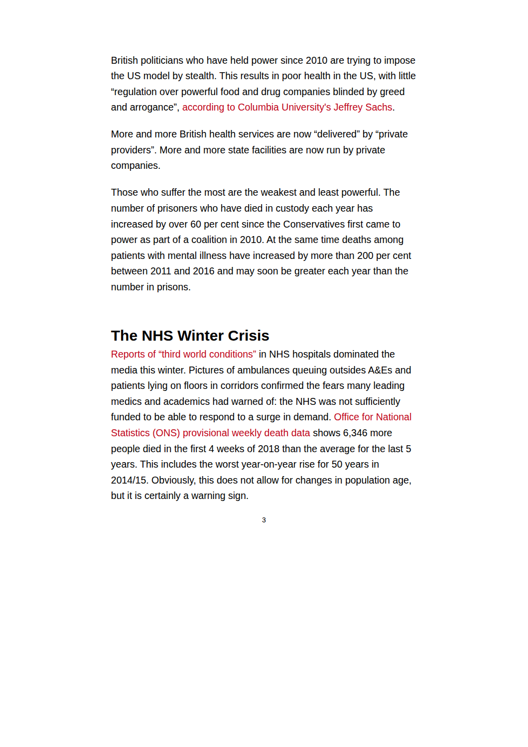British politicians who have held power since 2010 are trying to impose the US model by stealth. This results in poor health in the US, with little “regulation over powerful food and drug companies blinded by greed and arrogance”, according to Columbia University's Jeffrey Sachs.
More and more British health services are now “delivered” by “private providers”. More and more state facilities are now run by private companies.
Those who suffer the most are the weakest and least powerful. The number of prisoners who have died in custody each year has increased by over 60 per cent since the Conservatives first came to power as part of a coalition in 2010. At the same time deaths among patients with mental illness have increased by more than 200 per cent between 2011 and 2016 and may soon be greater each year than the number in prisons.
The NHS Winter Crisis
Reports of “third world conditions” in NHS hospitals dominated the media this winter. Pictures of ambulances queuing outsides A&Es and patients lying on floors in corridors confirmed the fears many leading medics and academics had warned of: the NHS was not sufficiently funded to be able to respond to a surge in demand. Office for National Statistics (ONS) provisional weekly death data shows 6,346 more people died in the first 4 weeks of 2018 than the average for the last 5 years. This includes the worst year-on-year rise for 50 years in 2014/15. Obviously, this does not allow for changes in population age, but it is certainly a warning sign.
3